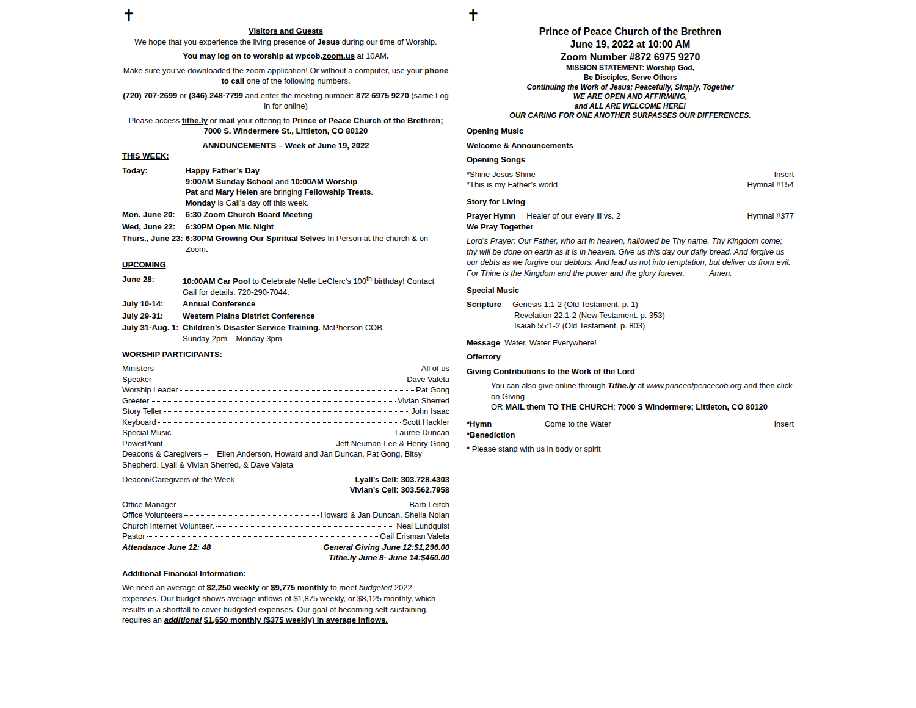✝
Visitors and Guests
We hope that you experience the living presence of Jesus during our time of Worship.
You may log on to worship at wpcob.zoom.us at 10AM.
Make sure you’ve downloaded the zoom application! Or without a computer, use your phone to call one of the following numbers,
(720) 707-2699 or (346) 248-7799 and enter the meeting number: 872 6975 9270 (same Log in for online)
Please access tithe.ly or mail your offering to Prince of Peace Church of the Brethren; 7000 S. Windermere St., Littleton, CO 80120
ANNOUNCEMENTS – Week of June 19, 2022
THIS WEEK:
| Today: | Happy Father’s Day 9:00AM Sunday School and 10:00AM Worship Pat and Mary Helen are bringing Fellowship Treats . Monday is Gail’s day off this week. |
| Mon. June 20: | 6:30 Zoom Church Board Meeting |
| Wed, June 22: | 6:30PM Open Mic Night |
| Thurs., June 23: | 6:30PM Growing Our Spiritual Selves In Person at the church & on Zoom . |
UPCOMING
| June 28: | 10:00AM Car Pool to Celebrate Nelle LeClerc’s 100 th birthday! Contact Gail for details. 720-290-7044. |
| July 10-14: | Annual Conference |
| July 29-31: | Western Plains District Conference |
| July 31-Aug. 1: | Children’s Disaster Service Training. McPherson COB. Sunday 2pm – Monday 3pm |
WORSHIP PARTICIPANTS:
Ministers All of us
Speaker Dave Valeta
Worship Leader Pat Gong
Greeter Vivian Sherred
Story Teller John Isaac
Keyboard Scott Hackler
Special Music Lauree Duncan
PowerPoint Jeff Neuman-Lee & Henry Gong
Deacons & Caregivers – Ellen Anderson, Howard and Jan Duncan, Pat Gong, Bitsy Shepherd, Lyall & Vivian Sherred, & Dave Valeta
Deacon/Caregivers of the Week Lyall’s Cell: 303.728.4303
Vivian’s Cell: 303.562.7958
Office Manager Barb Leitch
Office Volunteers Howard & Jan Duncan, Sheila Nolan
Church Internet Volunteer. Neal Lundquist
Pastor Gail Erisman Valeta
Attendance June 12: 48 General Giving June 12:$1,296.00
Tithe.ly June 8- June 14:$460.00
Additional Financial Information:
We need an average of $2,250 weekly or $9,775 monthly to meet budgeted 2022 expenses. Our budget shows average inflows of $1,875 weekly, or $8,125 monthly, which results in a shortfall to cover budgeted expenses. Our goal of becoming self-sustaining, requires an additional $1,650 monthly ($375 weekly) in average inflows.
✝
Prince of Peace Church of the Brethren
June 19, 2022 at 10:00 AM
Zoom Number #872 6975 9270
MISSION STATEMENT: Worship God,
Be Disciples, Serve Others
Continuing the Work of Jesus; Peacefully, Simply, Together
WE ARE OPEN AND AFFIRMING,
and ALL ARE WELCOME HERE!
OUR CARING FOR ONE ANOTHER SURPASSES OUR DIFFERENCES.
Opening Music
Welcome & Announcements
Opening Songs
*Shine Jesus Shine Insert
*This is my Father’s world Hymnal #154
Story for Living
Prayer Hymn Healer of our every ill vs. 2 Hymnal #377
We Pray Together
Lord’s Prayer: Our Father, who art in heaven, hallowed be Thy name. Thy Kingdom come; thy will be done on earth as it is in heaven. Give us this day our daily bread. And forgive us our debts as we forgive our debtors. And lead us not into temptation, but deliver us from evil. For Thine is the Kingdom and the power and the glory forever. Amen.
Special Music
Scripture Genesis 1:1-2 (Old Testament. p. 1)
Revelation 22:1-2 (New Testament. p. 353)
Isaiah 55:1-2 (Old Testament. p. 803)
Message Water, Water Everywhere!
Offertory
Giving Contributions to the Work of the Lord
You can also give online through Tithe.ly at www.princeofpeacecob.org and then click on Giving
OR MAIL them TO THE CHURCH: 7000 S Windermere; Littleton, CO 80120
*Hymn Come to the Water Insert
*Benediction
* Please stand with us in body or spirit